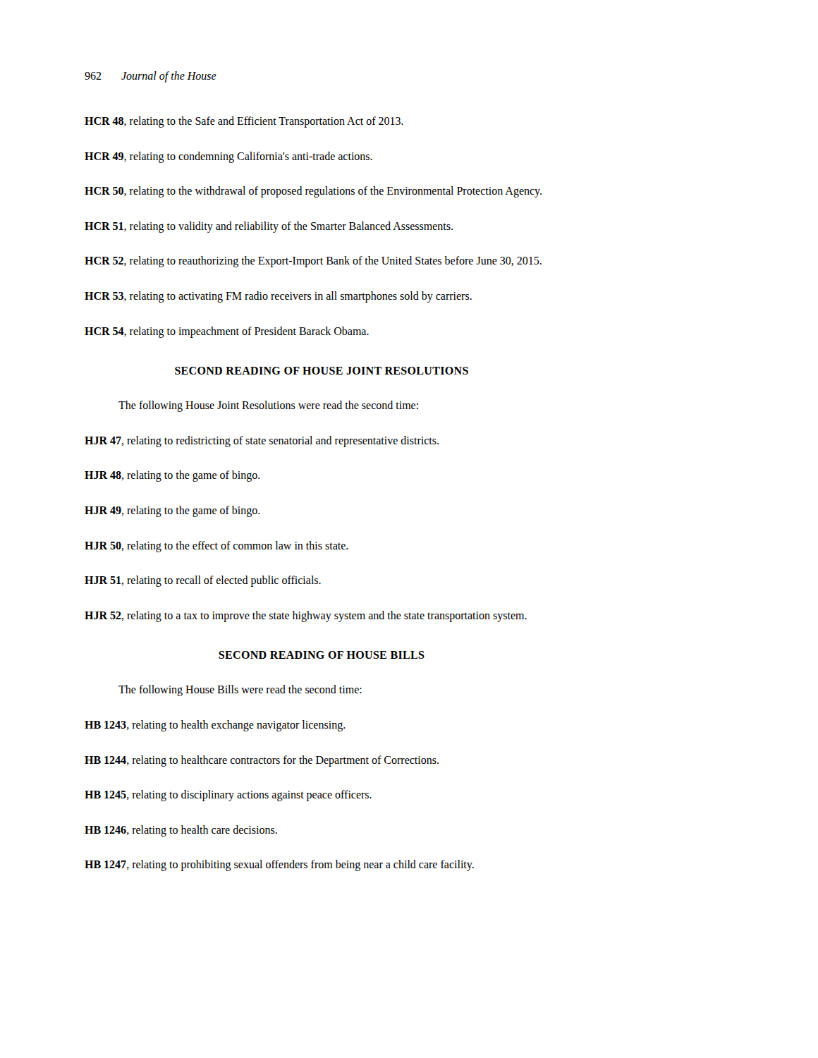962 Journal of the House
HCR 48, relating to the Safe and Efficient Transportation Act of 2013.
HCR 49, relating to condemning California's anti-trade actions.
HCR 50, relating to the withdrawal of proposed regulations of the Environmental Protection Agency.
HCR 51, relating to validity and reliability of the Smarter Balanced Assessments.
HCR 52, relating to reauthorizing the Export-Import Bank of the United States before June 30, 2015.
HCR 53, relating to activating FM radio receivers in all smartphones sold by carriers.
HCR 54, relating to impeachment of President Barack Obama.
Second Reading of House Joint Resolutions
The following House Joint Resolutions were read the second time:
HJR 47, relating to redistricting of state senatorial and representative districts.
HJR 48, relating to the game of bingo.
HJR 49, relating to the game of bingo.
HJR 50, relating to the effect of common law in this state.
HJR 51, relating to recall of elected public officials.
HJR 52, relating to a tax to improve the state highway system and the state transportation system.
Second Reading of House Bills
The following House Bills were read the second time:
HB 1243, relating to health exchange navigator licensing.
HB 1244, relating to healthcare contractors for the Department of Corrections.
HB 1245, relating to disciplinary actions against peace officers.
HB 1246, relating to health care decisions.
HB 1247, relating to prohibiting sexual offenders from being near a child care facility.